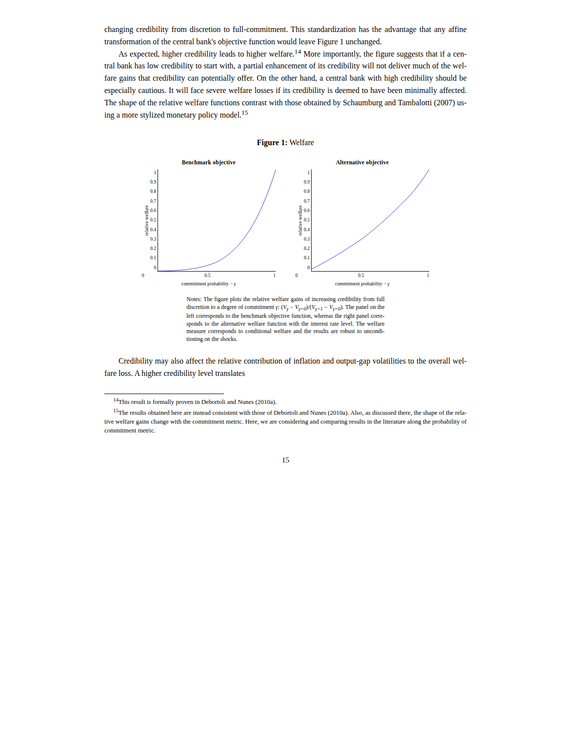changing credibility from discretion to full-commitment. This standardization has the advantage that any affine transformation of the central bank's objective function would leave Figure 1 unchanged.
As expected, higher credibility leads to higher welfare.14 More importantly, the figure suggests that if a central bank has low credibility to start with, a partial enhancement of its credibility will not deliver much of the welfare gains that credibility can potentially offer. On the other hand, a central bank with high credibility should be especially cautious. It will face severe welfare losses if its credibility is deemed to have been minimally affected. The shape of the relative welfare functions contrast with those obtained by Schaumburg and Tambalotti (2007) using a more stylized monetary policy model.15
Figure 1: Welfare
Benchmark objective
relative welfare
10.90.80.70.60.50.40.30.20.10
00.51
commitment probability − γ
Alternative objective
relative welfare
10.90.80.70.60.50.40.30.20.10
00.51
commitment probability − γ
Notes: The figure plots the relative welfare gains of increasing credibility from full discretion to a degree of commitment γ: (Vγ − Vγ=0)/(Vγ=1 − Vγ=0). The panel on the left corresponds to the benchmark objective function, whereas the right panel corresponds to the alternative welfare function with the interest rate level. The welfare measure corresponds to conditional welfare and the results are robust to unconditioning on the shocks.
Credibility may also affect the relative contribution of inflation and output-gap volatilities to the overall welfare loss. A higher credibility level translates
14This result is formally proven in Debortoli and Nunes (2010a).
15The results obtained here are instead consistent with those of Debortoli and Nunes (2010a). Also, as discussed there, the shape of the relative welfare gains change with the commitment metric. Here, we are considering and comparing results in the literature along the probability of commitment metric.
15